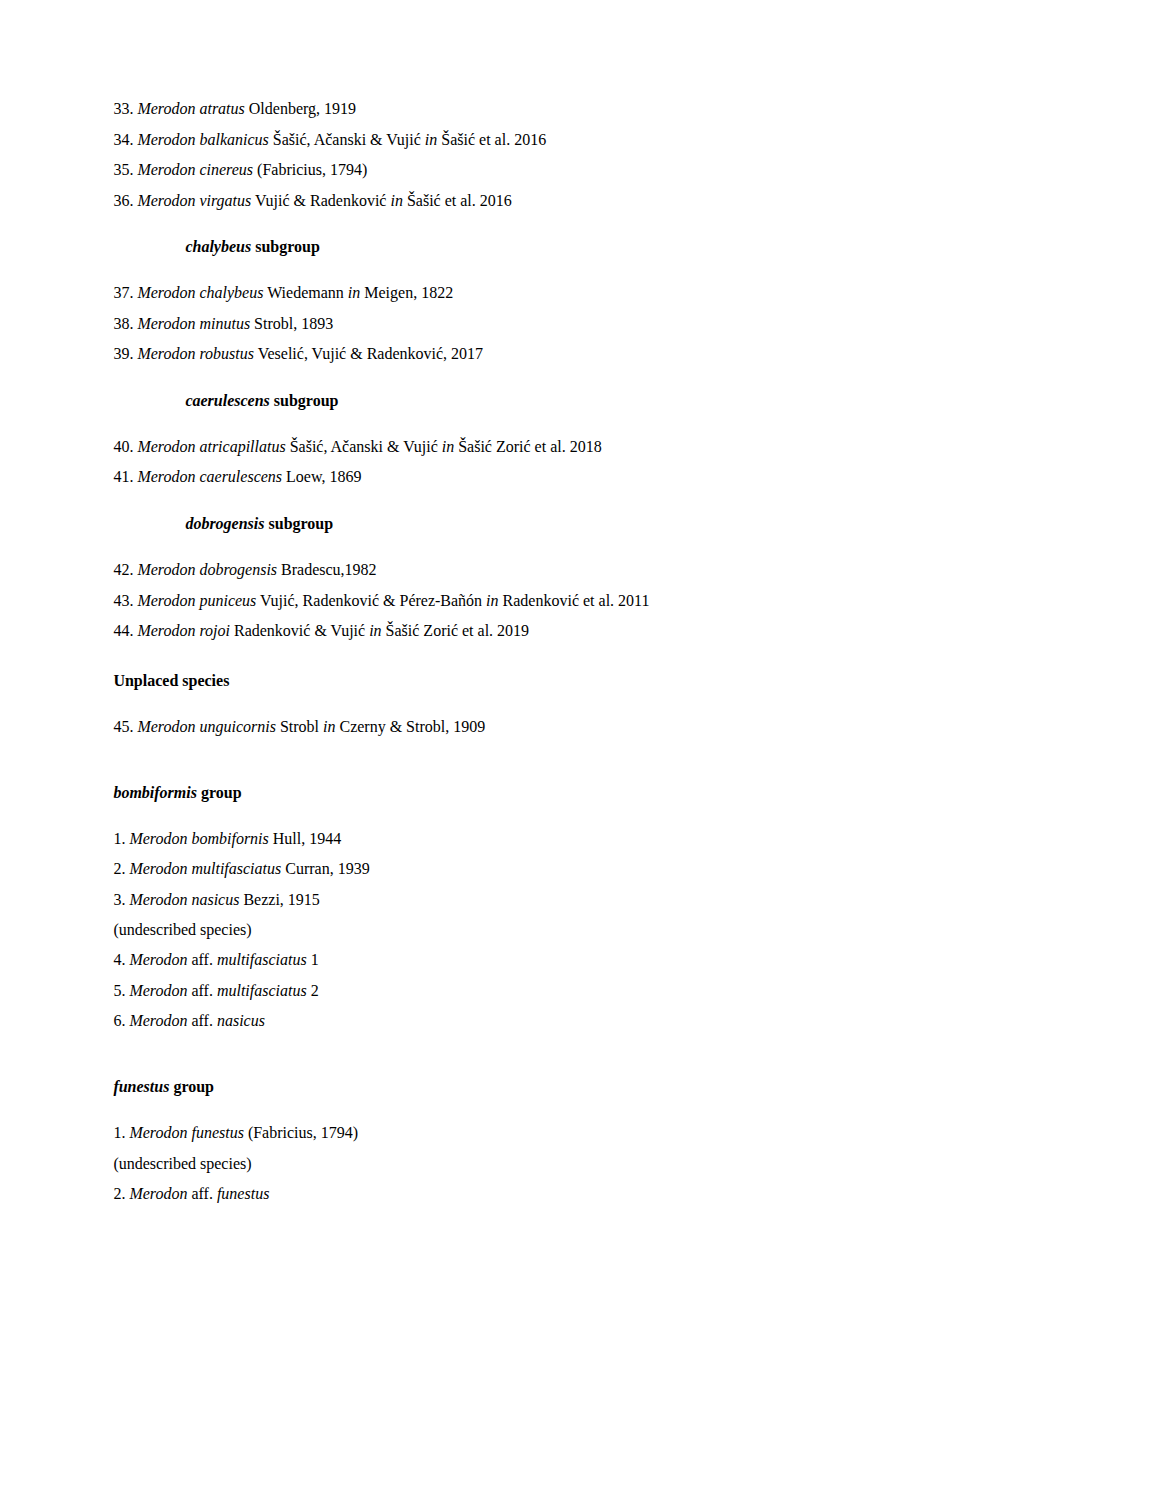33. Merodon atratus Oldenberg, 1919
34. Merodon balkanicus Šašić, Ačanski & Vujić in Šašić et al. 2016
35. Merodon cinereus (Fabricius, 1794)
36. Merodon virgatus Vujić & Radenković in Šašić et al. 2016
chalybeus subgroup
37. Merodon chalybeus Wiedemann in Meigen, 1822
38. Merodon minutus Strobl, 1893
39. Merodon robustus Veselić, Vujić & Radenković, 2017
caerulescens subgroup
40. Merodon atricapillatus Šašić, Ačanski & Vujić in Šašić Zorić et al. 2018
41. Merodon caerulescens Loew, 1869
dobrogensis subgroup
42. Merodon dobrogensis Bradescu,1982
43. Merodon puniceus Vujić, Radenković & Pérez-Bañón in Radenković et al. 2011
44. Merodon rojoi Radenković & Vujić in Šašić Zorić et al. 2019
Unplaced species
45. Merodon unguicornis Strobl in Czerny & Strobl, 1909
bombiformis group
1. Merodon bombifornis Hull, 1944
2. Merodon multifasciatus Curran, 1939
3. Merodon nasicus Bezzi, 1915
(undescribed species)
4. Merodon aff. multifasciatus 1
5. Merodon aff. multifasciatus 2
6. Merodon aff. nasicus
funestus group
1. Merodon funestus (Fabricius, 1794)
(undescribed species)
2. Merodon aff. funestus